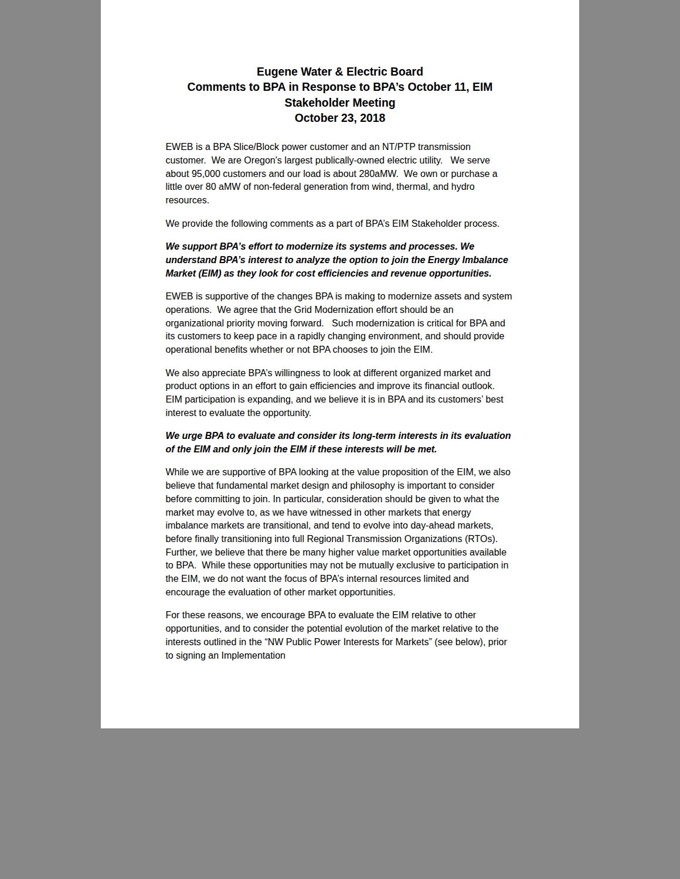Eugene Water & Electric Board Comments to BPA in Response to BPA’s October 11, EIM Stakeholder Meeting October 23, 2018
EWEB is a BPA Slice/Block power customer and an NT/PTP transmission customer. We are Oregon's largest publically-owned electric utility. We serve about 95,000 customers and our load is about 280aMW. We own or purchase a little over 80 aMW of non-federal generation from wind, thermal, and hydro resources.
We provide the following comments as a part of BPA’s EIM Stakeholder process.
We support BPA’s effort to modernize its systems and processes. We understand BPA’s interest to analyze the option to join the Energy Imbalance Market (EIM) as they look for cost efficiencies and revenue opportunities.
EWEB is supportive of the changes BPA is making to modernize assets and system operations. We agree that the Grid Modernization effort should be an organizational priority moving forward. Such modernization is critical for BPA and its customers to keep pace in a rapidly changing environment, and should provide operational benefits whether or not BPA chooses to join the EIM.
We also appreciate BPA’s willingness to look at different organized market and product options in an effort to gain efficiencies and improve its financial outlook. EIM participation is expanding, and we believe it is in BPA and its customers’ best interest to evaluate the opportunity.
We urge BPA to evaluate and consider its long-term interests in its evaluation of the EIM and only join the EIM if these interests will be met.
While we are supportive of BPA looking at the value proposition of the EIM, we also believe that fundamental market design and philosophy is important to consider before committing to join. In particular, consideration should be given to what the market may evolve to, as we have witnessed in other markets that energy imbalance markets are transitional, and tend to evolve into day-ahead markets, before finally transitioning into full Regional Transmission Organizations (RTOs). Further, we believe that there be many higher value market opportunities available to BPA. While these opportunities may not be mutually exclusive to participation in the EIM, we do not want the focus of BPA’s internal resources limited and encourage the evaluation of other market opportunities.
For these reasons, we encourage BPA to evaluate the EIM relative to other opportunities, and to consider the potential evolution of the market relative to the interests outlined in the “NW Public Power Interests for Markets” (see below), prior to signing an Implementation